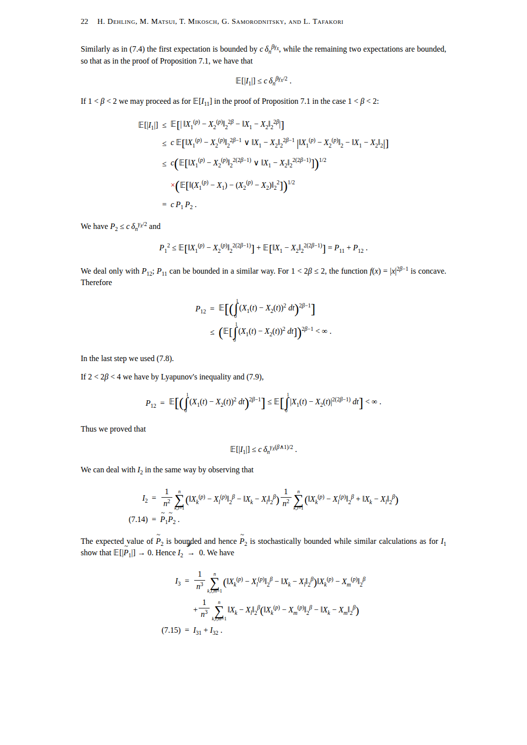22 H. Dehling, M. Matsui, T. Mikosch, G. Samorodnitsky, and L. Tafakori
Similarly as in (7.4) the first expectation is bounded by c δnβγX, while the remaining two expectations are bounded, so that as in the proof of Proposition 7.1, we have that
𝔼[|I1|] ≤ c δnβγX/2 .
If 1 < β < 2 we may proceed as for 𝔼[I11] in the proof of Proposition 7.1 in the case 1 < β < 2:
𝔼[|I1|] ≤ 𝔼[| ‖X1(p) − X2(p)‖22β − ‖X1 − X2‖22β|]
≤ c 𝔼[‖X1(p) − X2(p)‖22β−1 ∨ ‖X1 − X2‖22β−1 |‖X1(p) − X2(p)‖2 − ‖X1 − X2‖2|]
≤ c(𝔼[‖X1(p) − X2(p)‖22(2β−1) ∨ ‖X1 − X2‖22(2β−1)])1/2
×(𝔼[‖(X1(p) − X1) − (X2(p) − X2)‖22])1/2
= c P1 P2 .
We have P2 ≤ c δnγX/2 and
P12 ≤ 𝔼[‖X1(p) − X2(p)‖22(2β−1)] + 𝔼[‖X1 − X2‖22(2β−1)] = P11 + P12 .
We deal only with P12; P11 can be bounded in a similar way. For 1 < 2β ≤ 2, the function f(x) = |x|2β−1 is concave. Therefore
P12 = 𝔼[(1∫0(X1(t) − X2(t))2 dt)2β−1]
≤ (𝔼[1∫0(X1(t) − X2(t))2 dt])2β−1 < ∞ .
In the last step we used (7.8).
If 2 < 2β < 4 we have by Lyapunov's inequality and (7.9),
P12 = 𝔼[(1∫0(X1(t) − X2(t))2 dt)2β−1] ≤ 𝔼[1∫0|X1(t) − X2(t)|2(2β−1) dt] < ∞ .
Thus we proved that
𝔼[|I1|] ≤ c δnγX(β∧1)/2 .
We can deal with I2 in the same way by observing that
I2 = 1 n2 n∑k,l=1(‖Xk(p) − Xl(p)‖2β − ‖Xk − Xl‖2β) 1 n2 n∑k,l=1(‖Xk(p) − Xl(p)‖2β + ‖Xk − Xl‖2β)
(7.14) = ~P1~P2 .
The expected value of ~P2 is bounded and hence ~P2 is stochastically bounded while similar calculations as for I1 show that 𝔼[|~P1|] → 0. Hence I2 𝓟→ 0. We have
I3 = 1 n3 n∑k,l,m=1(‖Xk(p) − Xl(p)‖2β − ‖Xk − Xl‖2β)‖Xk(p) − Xm(p)‖2β
+1 n3 n∑k,l,m=1‖Xk − Xl‖2β(‖Xk(p) − Xm(p)‖2β − ‖Xk − Xm‖2β)
(7.15) = I31 + I32 .